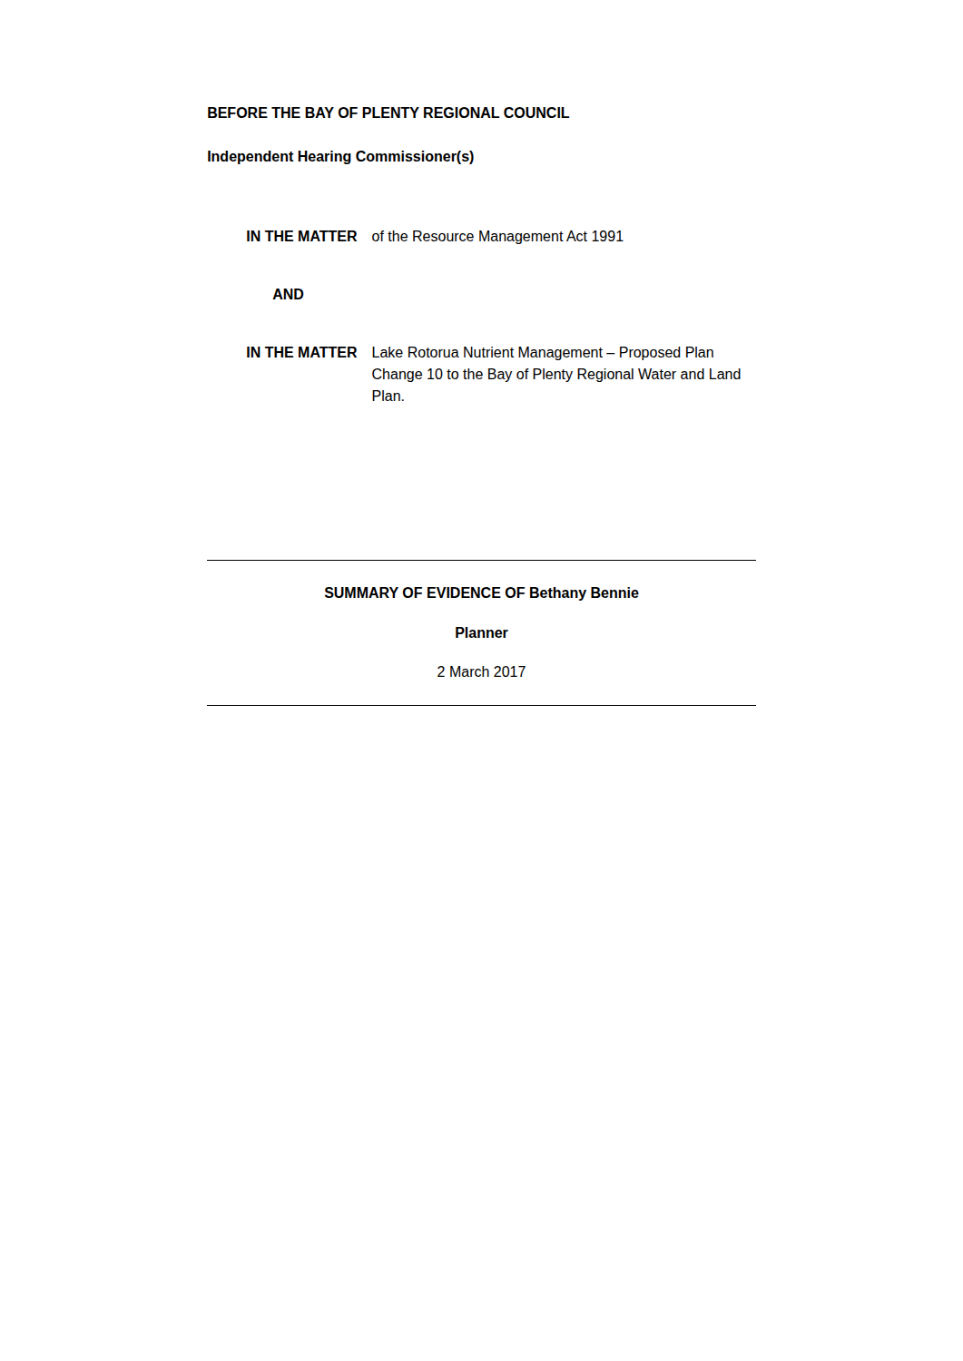BEFORE THE BAY OF PLENTY REGIONAL COUNCIL
Independent Hearing Commissioner(s)
| IN THE MATTER | of the Resource Management Act 1991 |
| AND | |
| IN THE MATTER | Lake Rotorua Nutrient Management – Proposed Plan Change 10 to the Bay of Plenty Regional Water and Land Plan. |
SUMMARY OF EVIDENCE OF Bethany Bennie
Planner
2 March 2017